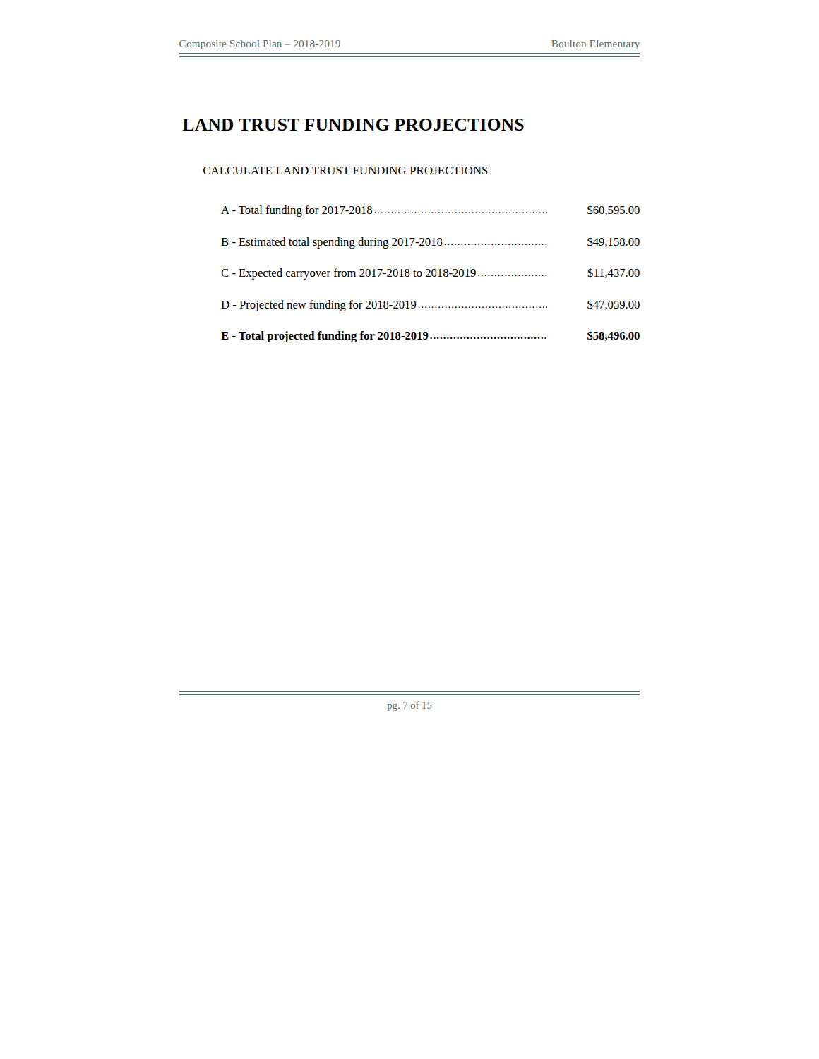Composite School Plan – 2018-2019
Boulton Elementary
LAND TRUST FUNDING PROJECTIONS
CALCULATE LAND TRUST FUNDING PROJECTIONS
A - Total funding for 2017-2018 ............................................................................ $60,595.00
B - Estimated total spending during 2017-2018 .............................................. $49,158.00
C - Expected carryover from 2017-2018 to 2018-2019 ............................... $11,437.00
D - Projected new funding for 2018-2019 ......................................................... $47,059.00
E - Total projected funding for 2018-2019 ......................................... $58,496.00
pg. 7 of 15